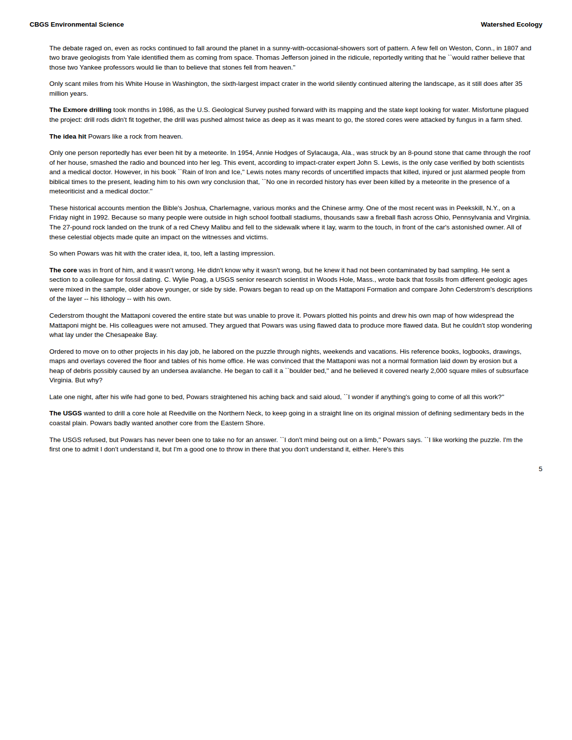CBGS Environmental Science Watershed Ecology
The debate raged on, even as rocks continued to fall around the planet in a sunny-with-occasional-showers sort of pattern. A few fell on Weston, Conn., in 1807 and two brave geologists from Yale identified them as coming from space. Thomas Jefferson joined in the ridicule, reportedly writing that he ``would rather believe that those two Yankee professors would lie than to believe that stones fell from heaven.''
Only scant miles from his White House in Washington, the sixth-largest impact crater in the world silently continued altering the landscape, as it still does after 35 million years.
The Exmore drilling took months in 1986, as the U.S. Geological Survey pushed forward with its mapping and the state kept looking for water. Misfortune plagued the project: drill rods didn't fit together, the drill was pushed almost twice as deep as it was meant to go, the stored cores were attacked by fungus in a farm shed.
The idea hit Powars like a rock from heaven.
Only one person reportedly has ever been hit by a meteorite. In 1954, Annie Hodges of Sylacauga, Ala., was struck by an 8-pound stone that came through the roof of her house, smashed the radio and bounced into her leg. This event, according to impact-crater expert John S. Lewis, is the only case verified by both scientists and a medical doctor. However, in his book ``Rain of Iron and Ice,'' Lewis notes many records of uncertified impacts that killed, injured or just alarmed people from biblical times to the present, leading him to his own wry conclusion that, ``No one in recorded history has ever been killed by a meteorite in the presence of a meteoriticist and a medical doctor.''
These historical accounts mention the Bible's Joshua, Charlemagne, various monks and the Chinese army. One of the most recent was in Peekskill, N.Y., on a Friday night in 1992. Because so many people were outside in high school football stadiums, thousands saw a fireball flash across Ohio, Pennsylvania and Virginia. The 27-pound rock landed on the trunk of a red Chevy Malibu and fell to the sidewalk where it lay, warm to the touch, in front of the car's astonished owner. All of these celestial objects made quite an impact on the witnesses and victims.
So when Powars was hit with the crater idea, it, too, left a lasting impression.
The core was in front of him, and it wasn't wrong. He didn't know why it wasn't wrong, but he knew it had not been contaminated by bad sampling. He sent a section to a colleague for fossil dating. C. Wylie Poag, a USGS senior research scientist in Woods Hole, Mass., wrote back that fossils from different geologic ages were mixed in the sample, older above younger, or side by side. Powars began to read up on the Mattaponi Formation and compare John Cederstrom's descriptions of the layer -- his lithology -- with his own.
Cederstrom thought the Mattaponi covered the entire state but was unable to prove it. Powars plotted his points and drew his own map of how widespread the Mattaponi might be. His colleagues were not amused. They argued that Powars was using flawed data to produce more flawed data. But he couldn't stop wondering what lay under the Chesapeake Bay.
Ordered to move on to other projects in his day job, he labored on the puzzle through nights, weekends and vacations. His reference books, logbooks, drawings, maps and overlays covered the floor and tables of his home office. He was convinced that the Mattaponi was not a normal formation laid down by erosion but a heap of debris possibly caused by an undersea avalanche. He began to call it a ``boulder bed,'' and he believed it covered nearly 2,000 square miles of subsurface Virginia. But why?
Late one night, after his wife had gone to bed, Powars straightened his aching back and said aloud, ``I wonder if anything's going to come of all this work?''
The USGS wanted to drill a core hole at Reedville on the Northern Neck, to keep going in a straight line on its original mission of defining sedimentary beds in the coastal plain. Powars badly wanted another core from the Eastern Shore.
The USGS refused, but Powars has never been one to take no for an answer. ``I don't mind being out on a limb,'' Powars says. ``I like working the puzzle. I'm the first one to admit I don't understand it, but I'm a good one to throw in there that you don't understand it, either. Here's this
5